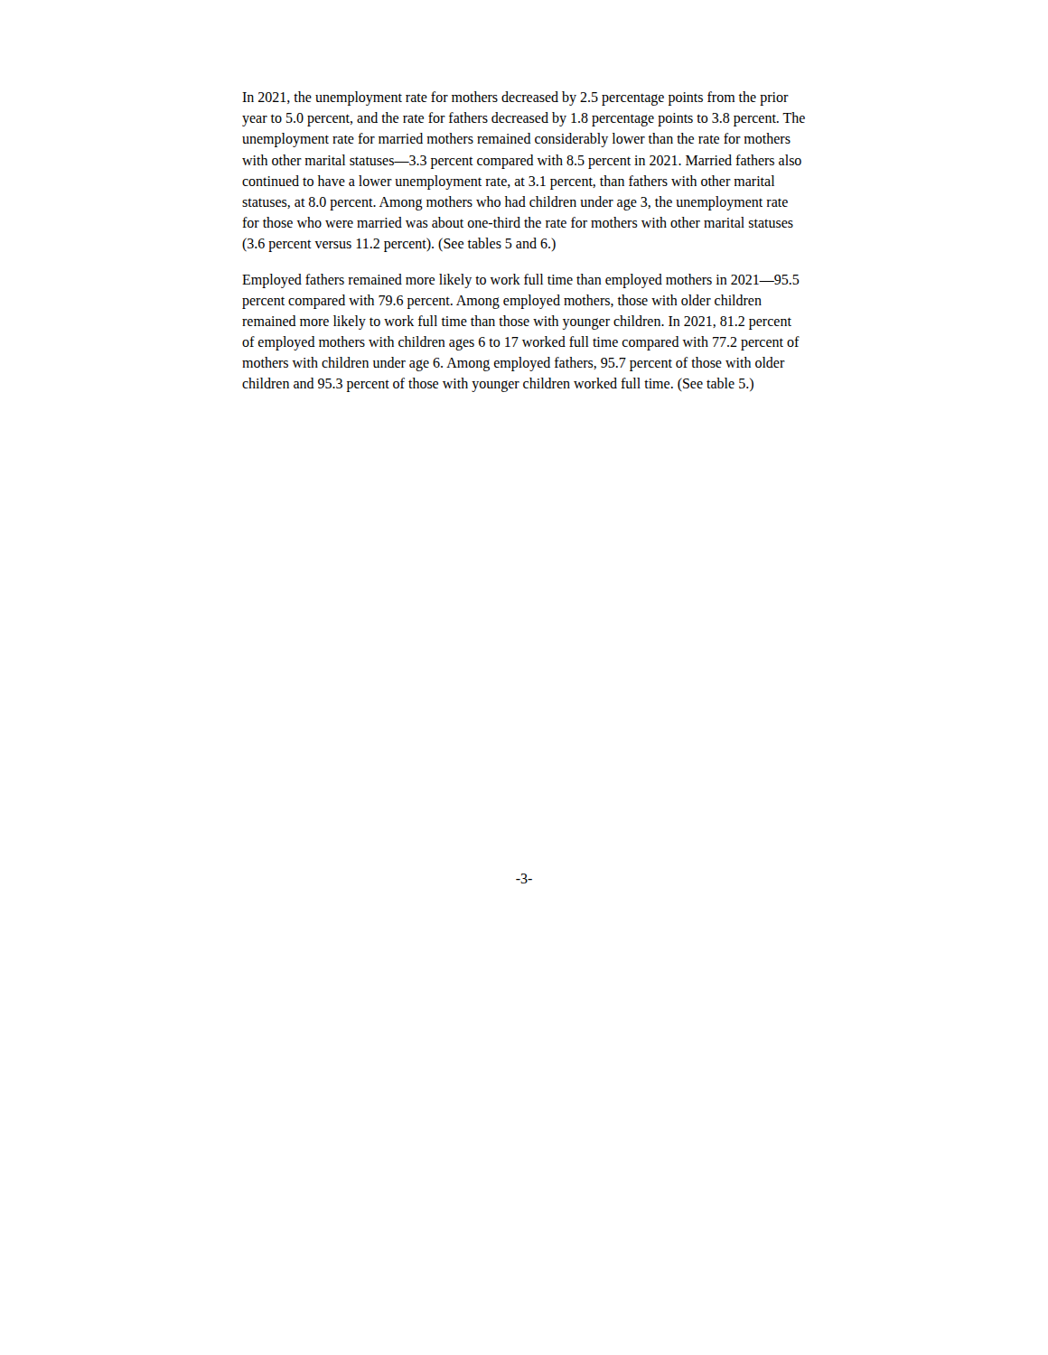In 2021, the unemployment rate for mothers decreased by 2.5 percentage points from the prior year to 5.0 percent, and the rate for fathers decreased by 1.8 percentage points to 3.8 percent. The unemployment rate for married mothers remained considerably lower than the rate for mothers with other marital statuses—3.3 percent compared with 8.5 percent in 2021. Married fathers also continued to have a lower unemployment rate, at 3.1 percent, than fathers with other marital statuses, at 8.0 percent. Among mothers who had children under age 3, the unemployment rate for those who were married was about one-third the rate for mothers with other marital statuses (3.6 percent versus 11.2 percent). (See tables 5 and 6.)
Employed fathers remained more likely to work full time than employed mothers in 2021—95.5 percent compared with 79.6 percent. Among employed mothers, those with older children remained more likely to work full time than those with younger children. In 2021, 81.2 percent of employed mothers with children ages 6 to 17 worked full time compared with 77.2 percent of mothers with children under age 6. Among employed fathers, 95.7 percent of those with older children and 95.3 percent of those with younger children worked full time. (See table 5.)
-3-